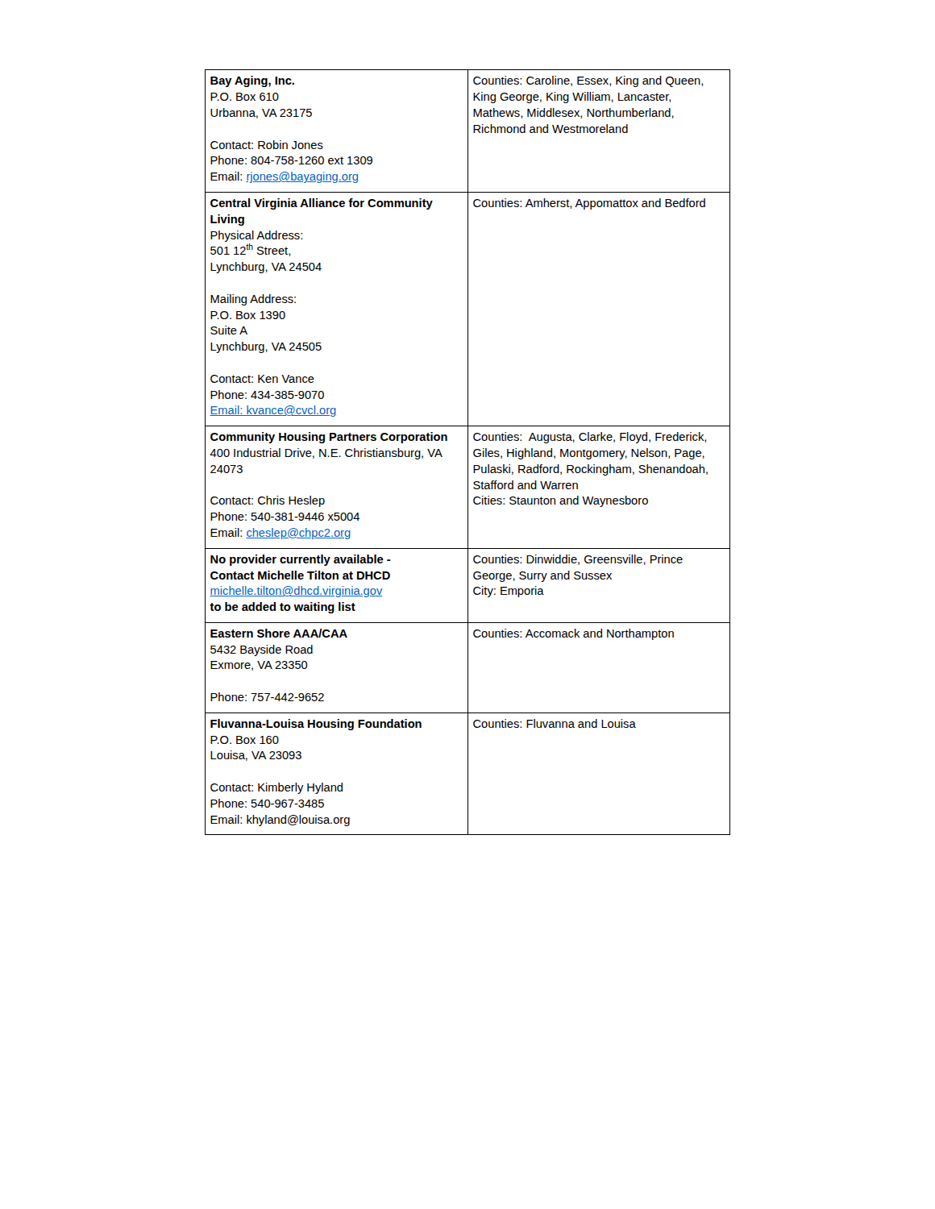| Bay Aging, Inc. P.O. Box 610 Urbanna, VA 23175 Contact: Robin Jones Phone: 804-758-1260 ext 1309 Email: rjones@bayaging.org | Counties: Caroline, Essex, King and Queen, King George, King William, Lancaster, Mathews, Middlesex, Northumberland, Richmond and Westmoreland |
| Central Virginia Alliance for Community Living Physical Address: 501 12 th Street, Lynchburg, VA 24504 Mailing Address: P.O. Box 1390 Suite A Lynchburg, VA 24505 Contact: Ken Vance Phone: 434-385-9070 Email: kvance@cvcl.org | Counties: Amherst, Appomattox and Bedford |
| Community Housing Partners Corporation 400 Industrial Drive, N.E. Christiansburg, VA 24073 Contact: Chris Heslep Phone: 540-381-9446 x5004 Email: cheslep@chpc2.org | Counties: Augusta, Clarke, Floyd, Frederick, Giles, Highland, Montgomery, Nelson, Page, Pulaski, Radford, Rockingham, Shenandoah, Stafford and Warren Cities: Staunton and Waynesboro |
| No provider currently available - Contact Michelle Tilton at DHCD michelle.tilton@dhcd.virginia.gov to be added to waiting list | Counties: Dinwiddie, Greensville, Prince George, Surry and Sussex City: Emporia |
| Eastern Shore AAA/CAA 5432 Bayside Road Exmore, VA 23350 Phone: 757-442-9652 | Counties: Accomack and Northampton |
| Fluvanna-Louisa Housing Foundation P.O. Box 160 Louisa, VA 23093 Contact: Kimberly Hyland Phone: 540-967-3485 Email: khyland@louisa.org | Counties: Fluvanna and Louisa |